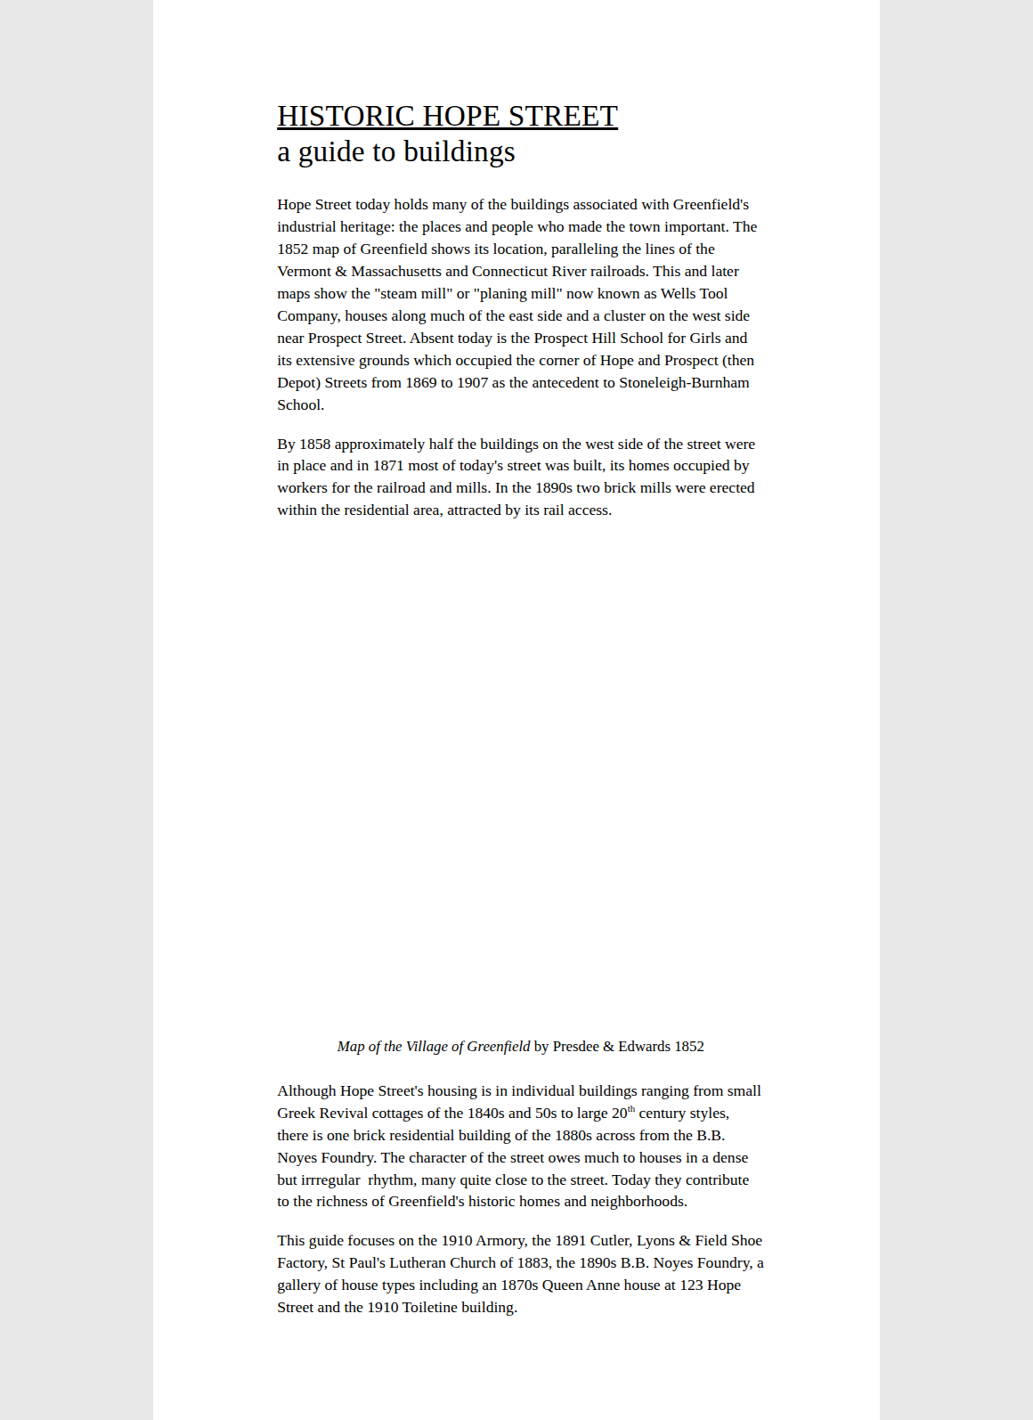HISTORIC HOPE STREET a guide to buildings
Hope Street today holds many of the buildings associated with Greenfield's industrial heritage: the places and people who made the town important. The 1852 map of Greenfield shows its location, paralleling the lines of the Vermont & Massachusetts and Connecticut River railroads. This and later maps show the "steam mill" or "planing mill" now known as Wells Tool Company, houses along much of the east side and a cluster on the west side near Prospect Street. Absent today is the Prospect Hill School for Girls and its extensive grounds which occupied the corner of Hope and Prospect (then Depot) Streets from 1869 to 1907 as the antecedent to Stoneleigh-Burnham School.
By 1858 approximately half the buildings on the west side of the street were in place and in 1871 most of today's street was built, its homes occupied by workers for the railroad and mills. In the 1890s two brick mills were erected within the residential area, attracted by its rail access.
Map of the Village of Greenfield by Presdee & Edwards 1852
Although Hope Street's housing is in individual buildings ranging from small Greek Revival cottages of the 1840s and 50s to large 20th century styles, there is one brick residential building of the 1880s across from the B.B. Noyes Foundry. The character of the street owes much to houses in a dense but irrregular rhythm, many quite close to the street. Today they contribute to the richness of Greenfield's historic homes and neighborhoods.
This guide focuses on the 1910 Armory, the 1891 Cutler, Lyons & Field Shoe Factory, St Paul's Lutheran Church of 1883, the 1890s B.B. Noyes Foundry, a gallery of house types including an 1870s Queen Anne house at 123 Hope Street and the 1910 Toiletine building.